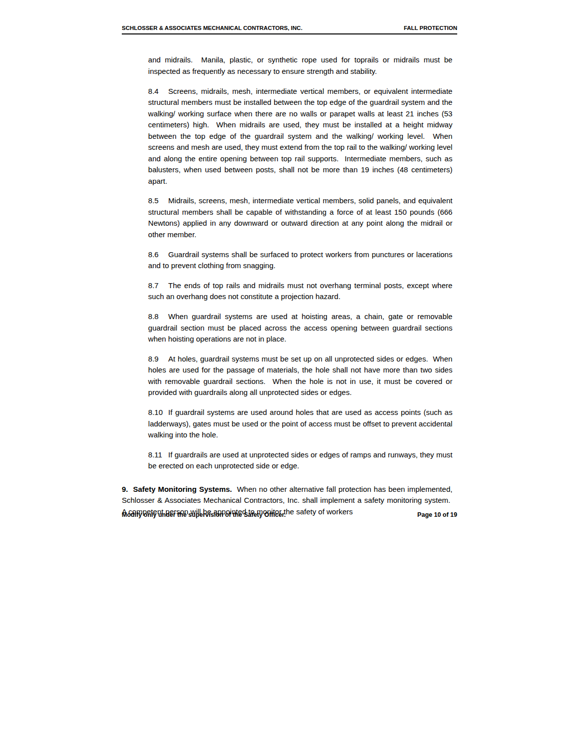SCHLOSSER & ASSOCIATES MECHANICAL CONTRACTORS, INC.
FALL PROTECTION
and midrails. Manila, plastic, or synthetic rope used for toprails or midrails must be inspected as frequently as necessary to ensure strength and stability.
8.4 Screens, midrails, mesh, intermediate vertical members, or equivalent intermediate structural members must be installed between the top edge of the guardrail system and the walking/ working surface when there are no walls or parapet walls at least 21 inches (53 centimeters) high. When midrails are used, they must be installed at a height midway between the top edge of the guardrail system and the walking/ working level. When screens and mesh are used, they must extend from the top rail to the walking/ working level and along the entire opening between top rail supports. Intermediate members, such as balusters, when used between posts, shall not be more than 19 inches (48 centimeters) apart.
8.5 Midrails, screens, mesh, intermediate vertical members, solid panels, and equivalent structural members shall be capable of withstanding a force of at least 150 pounds (666 Newtons) applied in any downward or outward direction at any point along the midrail or other member.
8.6 Guardrail systems shall be surfaced to protect workers from punctures or lacerations and to prevent clothing from snagging.
8.7 The ends of top rails and midrails must not overhang terminal posts, except where such an overhang does not constitute a projection hazard.
8.8 When guardrail systems are used at hoisting areas, a chain, gate or removable guardrail section must be placed across the access opening between guardrail sections when hoisting operations are not in place.
8.9 At holes, guardrail systems must be set up on all unprotected sides or edges. When holes are used for the passage of materials, the hole shall not have more than two sides with removable guardrail sections. When the hole is not in use, it must be covered or provided with guardrails along all unprotected sides or edges.
8.10 If guardrail systems are used around holes that are used as access points (such as ladderways), gates must be used or the point of access must be offset to prevent accidental walking into the hole.
8.11 If guardrails are used at unprotected sides or edges of ramps and runways, they must be erected on each unprotected side or edge.
9. Safety Monitoring Systems. When no other alternative fall protection has been implemented, Schlosser & Associates Mechanical Contractors, Inc. shall implement a safety monitoring system. A competent person will be appointed to monitor the safety of workers
Modify only under the supervision of the Safety Officer.
Page 10 of 19